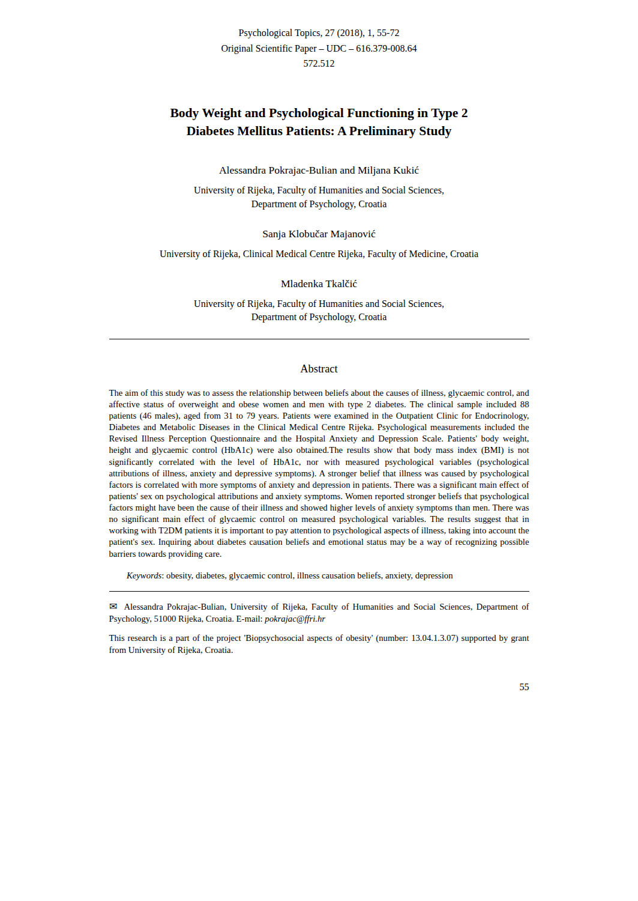Psychological Topics, 27 (2018), 1, 55-72
Original Scientific Paper – UDC – 616.379-008.64
572.512
Body Weight and Psychological Functioning in Type 2
Diabetes Mellitus Patients: A Preliminary Study
Alessandra Pokrajac-Bulian and Miljana Kukić
University of Rijeka, Faculty of Humanities and Social Sciences,
Department of Psychology, Croatia
Sanja Klobučar Majanović
University of Rijeka, Clinical Medical Centre Rijeka, Faculty of Medicine, Croatia
Mladenka Tkalčić
University of Rijeka, Faculty of Humanities and Social Sciences,
Department of Psychology, Croatia
Abstract
The aim of this study was to assess the relationship between beliefs about the causes of illness, glycaemic control, and affective status of overweight and obese women and men with type 2 diabetes. The clinical sample included 88 patients (46 males), aged from 31 to 79 years. Patients were examined in the Outpatient Clinic for Endocrinology, Diabetes and Metabolic Diseases in the Clinical Medical Centre Rijeka. Psychological measurements included the Revised Illness Perception Questionnaire and the Hospital Anxiety and Depression Scale. Patients' body weight, height and glycaemic control (HbA1c) were also obtained.The results show that body mass index (BMI) is not significantly correlated with the level of HbA1c, nor with measured psychological variables (psychological attributions of illness, anxiety and depressive symptoms). A stronger belief that illness was caused by psychological factors is correlated with more symptoms of anxiety and depression in patients. There was a significant main effect of patients' sex on psychological attributions and anxiety symptoms. Women reported stronger beliefs that psychological factors might have been the cause of their illness and showed higher levels of anxiety symptoms than men. There was no significant main effect of glycaemic control on measured psychological variables. The results suggest that in working with T2DM patients it is important to pay attention to psychological aspects of illness, taking into account the patient's sex. Inquiring about diabetes causation beliefs and emotional status may be a way of recognizing possible barriers towards providing care.
Keywords: obesity, diabetes, glycaemic control, illness causation beliefs, anxiety, depression
✉ Alessandra Pokrajac-Bulian, University of Rijeka, Faculty of Humanities and Social Sciences, Department of Psychology, 51000 Rijeka, Croatia. E-mail: pokrajac@ffri.hr
This research is a part of the project 'Biopsychosocial aspects of obesity' (number: 13.04.1.3.07) supported by grant from University of Rijeka, Croatia.
55